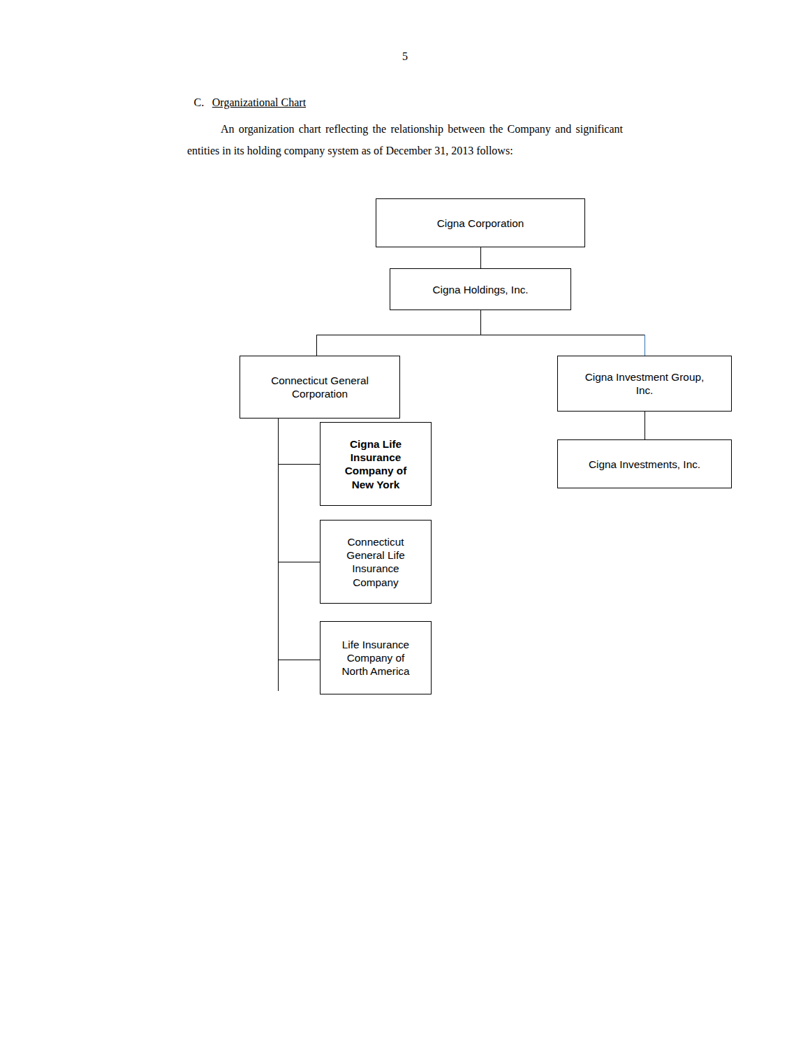5
C. Organizational Chart
An organization chart reflecting the relationship between the Company and significant entities in its holding company system as of December 31, 2013 follows:
Cigna Corporation
Cigna Holdings, Inc.
Connecticut General
Corporation
Cigna Investment Group,
Inc.
Cigna Investments, Inc.
Cigna Life
Insurance
Company of
New York
Connecticut
General Life
Insurance
Company
Life Insurance
Company of
North America